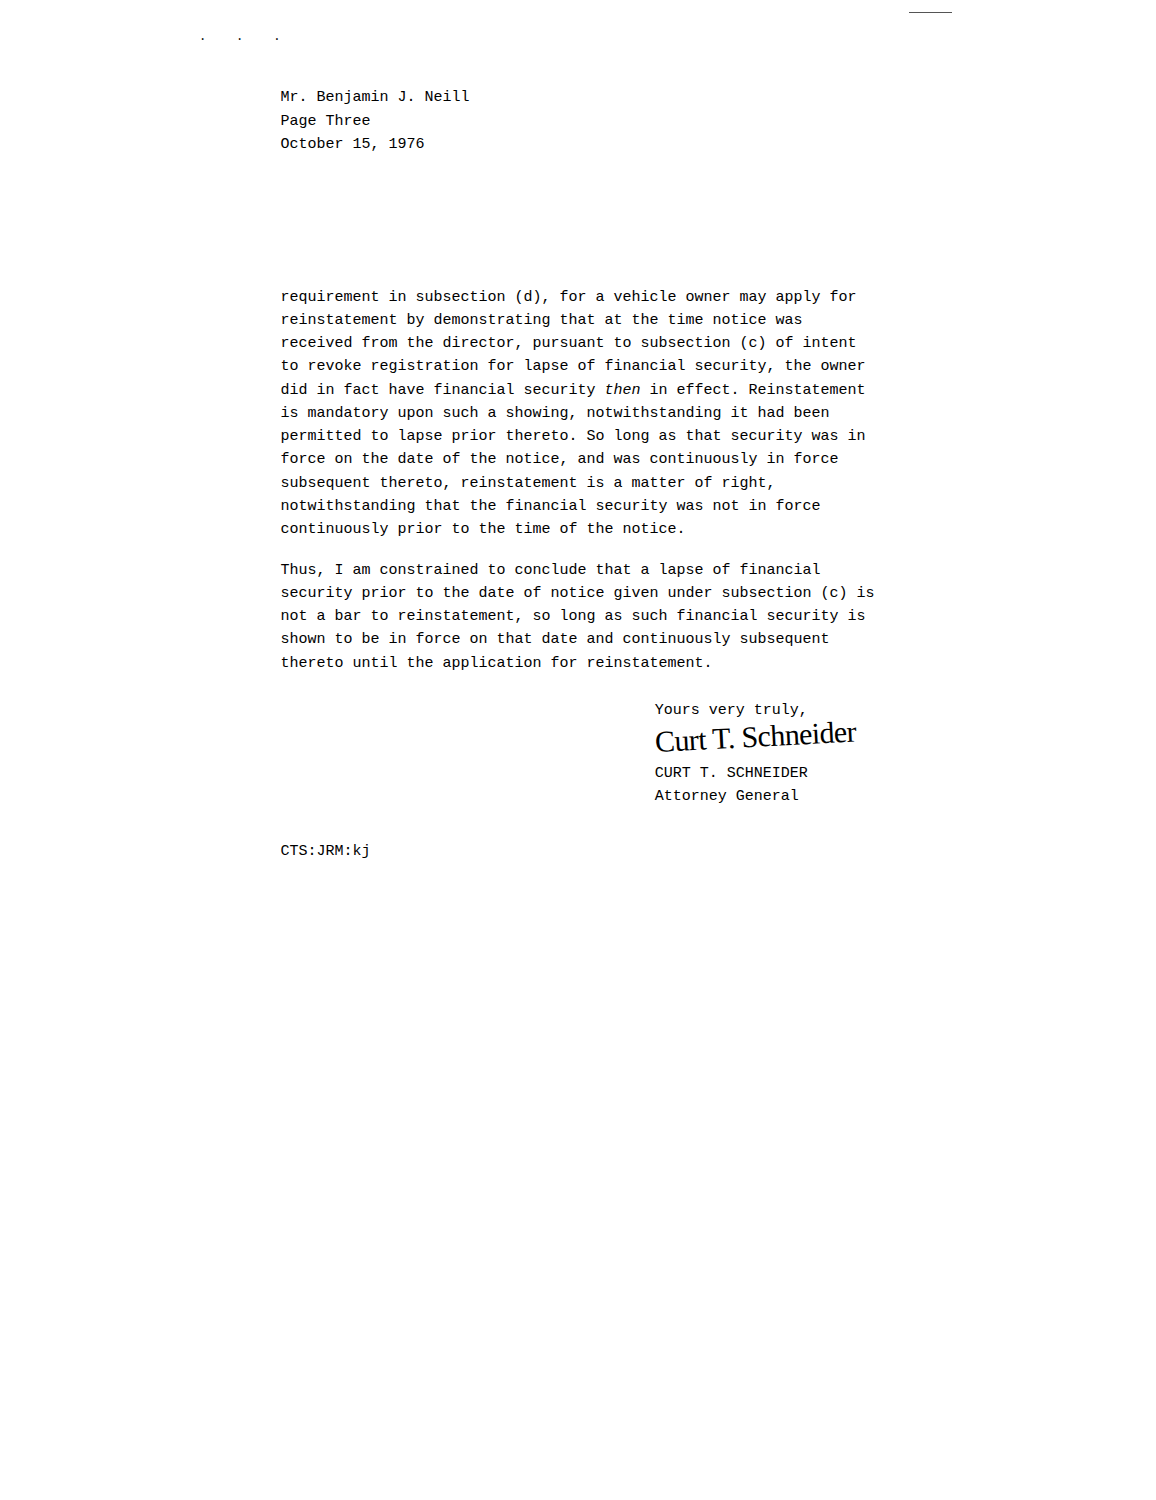. . .
Mr. Benjamin J. Neill
Page Three
October 15, 1976
requirement in subsection (d), for a vehicle owner may apply for reinstatement by demonstrating that at the time notice was received from the director, pursuant to subsection (c) of intent to revoke registration for lapse of financial security, the owner did in fact have financial security then in effect. Reinstatement is mandatory upon such a showing, notwithstanding it had been permitted to lapse prior thereto. So long as that security was in force on the date of the notice, and was continuously in force subsequent thereto, reinstatement is a matter of right, notwithstanding that the financial security was not in force continuously prior to the time of the notice.
Thus, I am constrained to conclude that a lapse of financial security prior to the date of notice given under subsection (c) is not a bar to reinstatement, so long as such financial security is shown to be in force on that date and continuously subsequent thereto until the application for reinstatement.
Yours very truly,
Curt T. Schneider
CURT T. SCHNEIDER
Attorney General
CTS:JRM:kj